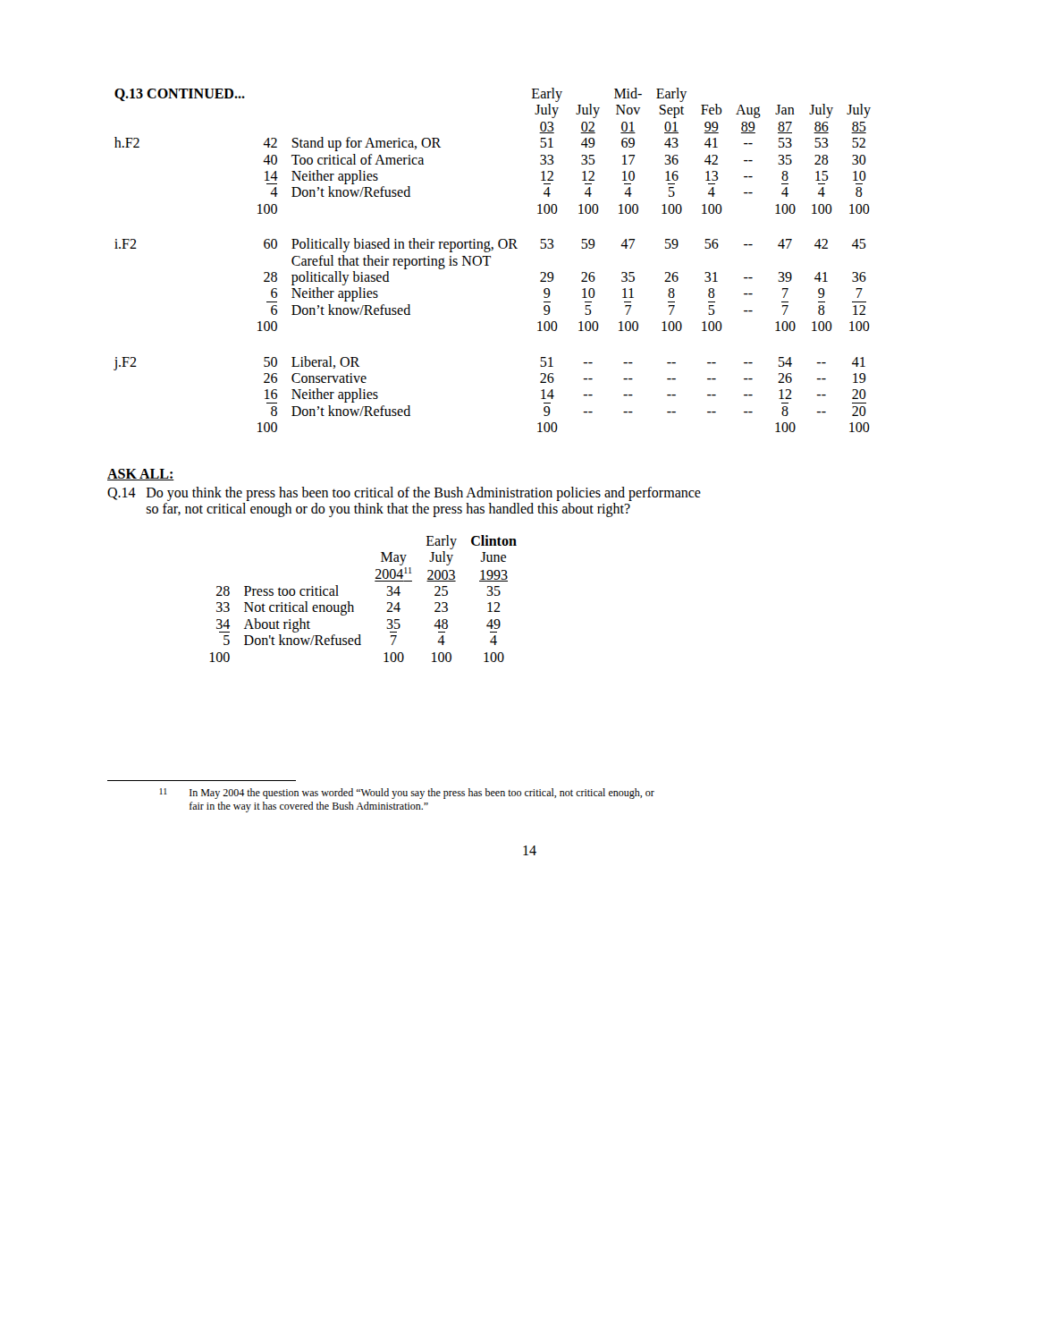| Q.13 CONTINUED... | | | Early | | Mid- | Early | | | | | |
| | | | July | July | Nov | Sept | Feb | Aug | Jan | July | July |
| | | | 03 | 02 | 01 | 01 | 99 | 89 | 87 | 86 | 85 |
| h.F2 | 42 | Stand up for America, OR | 51 | 49 | 69 | 43 | 41 | -- | 53 | 53 | 52 |
| | 40 | Too critical of America | 33 | 35 | 17 | 36 | 42 | -- | 35 | 28 | 30 |
| | 14 | Neither applies | 12 | 12 | 10 | 16 | 13 | -- | 8 | 15 | 10 |
| | 4 | Don’t know/Refused | 4 | 4 | 4 | 5 | 4 | -- | 4 | 4 | 8 |
| | 100 | | 100 | 100 | 100 | 100 | 100 | | 100 | 100 | 100 |
| i.F2 | 60 | Politically biased in their reporting, OR | 53 | 59 | 47 | 59 | 56 | -- | 47 | 42 | 45 |
| | | Careful that their reporting is NOT | | | | | | | | | |
| | 28 | politically biased | 29 | 26 | 35 | 26 | 31 | -- | 39 | 41 | 36 |
| | 6 | Neither applies | 9 | 10 | 11 | 8 | 8 | -- | 7 | 9 | 7 |
| | 6 | Don’t know/Refused | 9 | 5 | 7 | 7 | 5 | -- | 7 | 8 | 12 |
| | 100 | | 100 | 100 | 100 | 100 | 100 | | 100 | 100 | 100 |
| j.F2 | 50 | Liberal, OR | 51 | -- | -- | -- | -- | -- | 54 | -- | 41 |
| | 26 | Conservative | 26 | -- | -- | -- | -- | -- | 26 | -- | 19 |
| | 16 | Neither applies | 14 | -- | -- | -- | -- | -- | 12 | -- | 20 |
| | 8 | Don’t know/Refused | 9 | -- | -- | -- | -- | -- | 8 | -- | 20 |
| | 100 | | 100 | | | | | | 100 | | 100 |
ASK ALL:
Q.14 Do you think the press has been too critical of the Bush Administration policies and performance so far, not critical enough or do you think that the press has handled this about right?
| | | | Early | Clinton |
| | | May | July | June |
| | | 2004 11 | 2003 | 1993 |
| 28 | Press too critical | 34 | 25 | 35 |
| 33 | Not critical enough | 24 | 23 | 12 |
| 34 | About right | 35 | 48 | 49 |
| 5 | Don't know/Refused | 7 | 4 | 4 |
| 100 | | 100 | 100 | 100 |
11 In May 2004 the question was worded “Would you say the press has been too critical, not critical enough, or fair in the way it has covered the Bush Administration.”
14